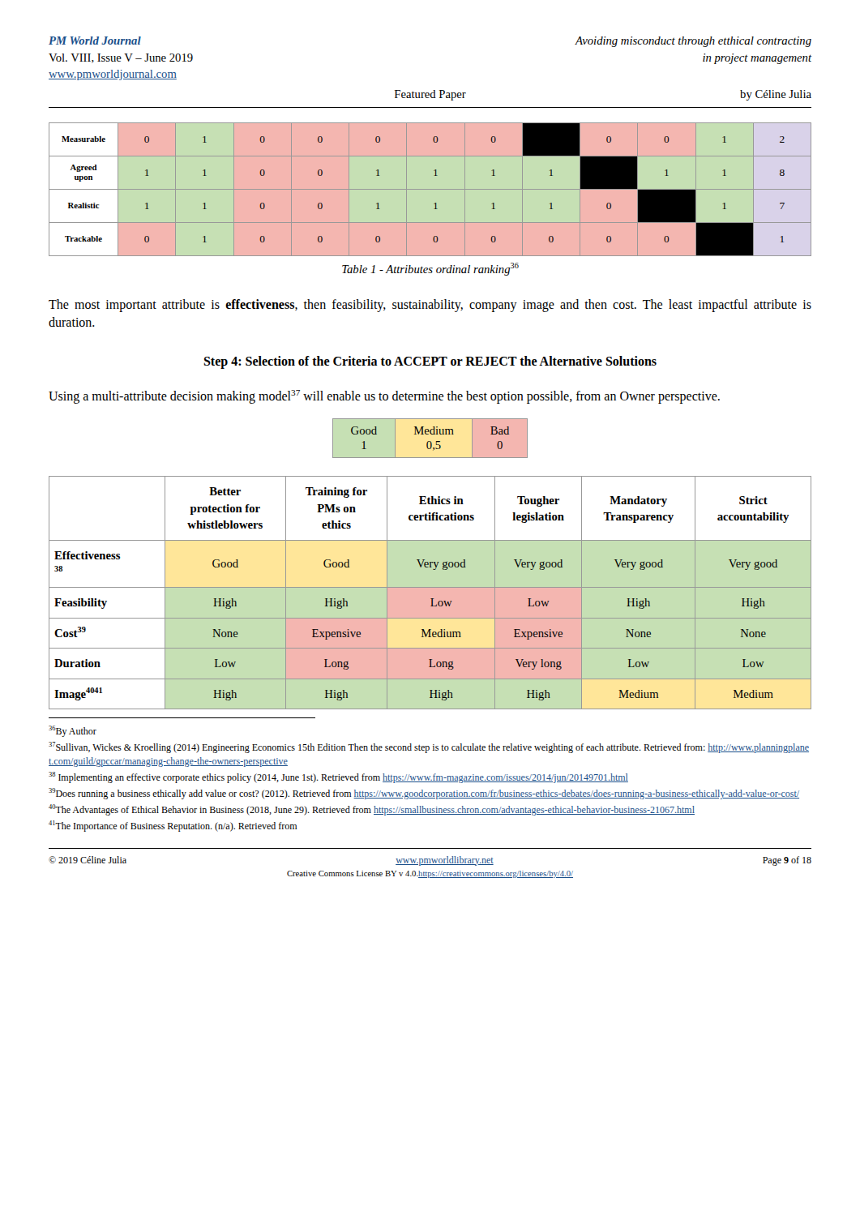PM World Journal
Vol. VIII, Issue V – June 2019
www.pmworldjournal.com
Avoiding misconduct through etthical contracting
in project management
Featured Paper
by Céline Julia
| Measurable | 0 | 1 | 0 | 0 | 0 | 0 | 0 | | 0 | 0 | 1 | 2 |
| Agreed upon | 1 | 1 | 0 | 0 | 1 | 1 | 1 | 1 | | 1 | 1 | 8 |
| Realistic | 1 | 1 | 0 | 0 | 1 | 1 | 1 | 1 | 0 | | 1 | 7 |
| Trackable | 0 | 1 | 0 | 0 | 0 | 0 | 0 | 0 | 0 | 0 | | 1 |
Table 1 - Attributes ordinal ranking36
The most important attribute is effectiveness, then feasibility, sustainability, company image and then cost. The least impactful attribute is duration.
Step 4: Selection of the Criteria to ACCEPT or REJECT the Alternative Solutions
Using a multi-attribute decision making model37 will enable us to determine the best option possible, from an Owner perspective.
| Good 1 | Medium 0,5 | Bad 0 |
| | Better protection for whistleblowers | Training for PMs on ethics | Ethics in certifications | Tougher legislation | Mandatory Transparency | Strict accountability |
| --- | --- | --- | --- | --- | --- | --- |
| Effectiveness 38 | Good | Good | Very good | Very good | Very good | Very good |
| Feasibility | High | High | Low | Low | High | High |
| Cost 39 | None | Expensive | Medium | Expensive | None | None |
| Duration | Low | Long | Long | Very long | Low | Low |
| Image 40 41 | High | High | High | High | Medium | Medium |
36By Author
37Sullivan, Wickes & Kroelling (2014) Engineering Economics 15th Edition Then the second step is to calculate the relative weighting of each attribute. Retrieved from: http://www.planningplanet.com/guild/gpccar/managing-change-the-owners-perspective
38 Implementing an effective corporate ethics policy (2014, June 1st). Retrieved from https://www.fm-magazine.com/issues/2014/jun/20149701.html
39Does running a business ethically add value or cost? (2012). Retrieved from https://www.goodcorporation.com/fr/business-ethics-debates/does-running-a-business-ethically-add-value-or-cost/
40The Advantages of Ethical Behavior in Business (2018, June 29). Retrieved from https://smallbusiness.chron.com/advantages-ethical-behavior-business-21067.html
41The Importance of Business Reputation. (n/a). Retrieved from
© 2019 Céline Julia
www.pmworldlibrary.net
Page 9 of 18
Creative Commons License BY v 4.0.https://creativecommons.org/licenses/by/4.0/